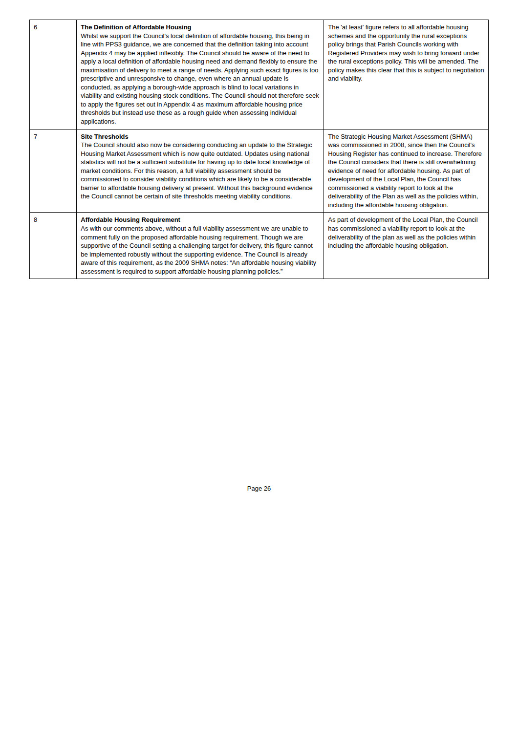| 6 | The Definition of Affordable Housing Whilst we support the Council's local definition of affordable housing, this being in line with PPS3 guidance, we are concerned that the definition taking into account Appendix 4 may be applied inflexibly. The Council should be aware of the need to apply a local definition of affordable housing need and demand flexibly to ensure the maximisation of delivery to meet a range of needs. Applying such exact figures is too prescriptive and unresponsive to change, even where an annual update is conducted, as applying a borough-wide approach is blind to local variations in viability and existing housing stock conditions. The Council should not therefore seek to apply the figures set out in Appendix 4 as maximum affordable housing price thresholds but instead use these as a rough guide when assessing individual applications. | The 'at least' figure refers to all affordable housing schemes and the opportunity the rural exceptions policy brings that Parish Councils working with Registered Providers may wish to bring forward under the rural exceptions policy. This will be amended. The policy makes this clear that this is subject to negotiation and viability. |
| 7 | Site Thresholds The Council should also now be considering conducting an update to the Strategic Housing Market Assessment which is now quite outdated. Updates using national statistics will not be a sufficient substitute for having up to date local knowledge of market conditions. For this reason, a full viability assessment should be commissioned to consider viability conditions which are likely to be a considerable barrier to affordable housing delivery at present. Without this background evidence the Council cannot be certain of site thresholds meeting viability conditions. | The Strategic Housing Market Assessment (SHMA) was commissioned in 2008, since then the Council's Housing Register has continued to increase. Therefore the Council considers that there is still overwhelming evidence of need for affordable housing. As part of development of the Local Plan, the Council has commissioned a viability report to look at the deliverability of the Plan as well as the policies within, including the affordable housing obligation. |
| 8 | Affordable Housing Requirement As with our comments above, without a full viability assessment we are unable to comment fully on the proposed affordable housing requirement. Though we are supportive of the Council setting a challenging target for delivery, this figure cannot be implemented robustly without the supporting evidence. The Council is already aware of this requirement, as the 2009 SHMA notes: “An affordable housing viability assessment is required to support affordable housing planning policies.” | As part of development of the Local Plan, the Council has commissioned a viability report to look at the deliverability of the plan as well as the policies within including the affordable housing obligation. |
Page 26